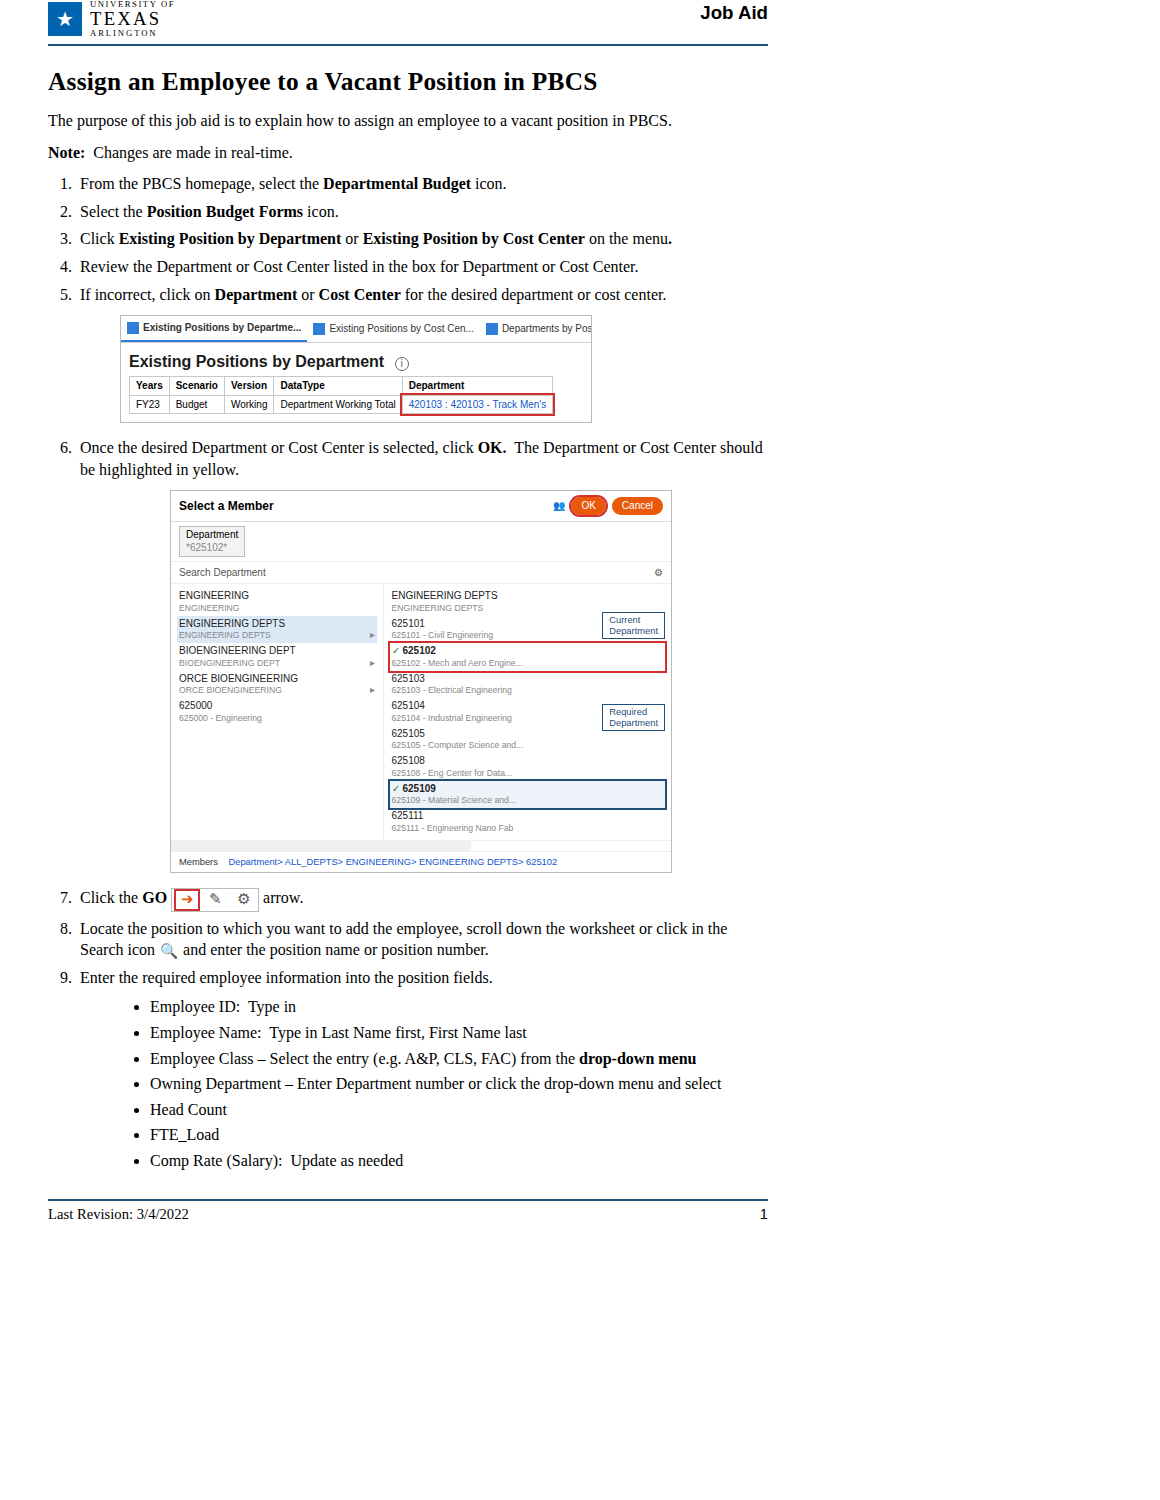★
University of
TEXAS
Arlington
Job Aid
Assign an Employee to a Vacant Position in PBCS
The purpose of this job aid is to explain how to assign an employee to a vacant position in PBCS.
Note: Changes are made in real-time.
From the PBCS homepage, select the Departmental Budget icon.
Select the Position Budget Forms icon.
Click Existing Position by Department or Existing Position by Cost Center on the menu.
Review the Department or Cost Center listed in the box for Department or Cost Center.
If incorrect, click on Department or Cost Center for the desired department or cost center.
Existing Positions by Departme...
Existing Positions by Cost Cen...
Departments by Position
New Positions
Oth
Existing Positions by Department i
| Years | Scenario | Version | DataType | Department |
| --- | --- | --- | --- | --- |
| FY23 | Budget | Working | Department Working Total | 420103 : 420103 - Track Men's |
Once the desired Department or Cost Center is selected, click OK. The Department or Cost Center should be highlighted in yellow.
Select a Member
👥 OK Cancel
Department
*625102*
Search Department ⚙
ENGINEERING
ENGINEERING
ENGINEERING DEPTS
ENGINEERING DEPTS
BIOENGINEERING DEPT
BIOENGINEERING DEPT
ORCE BIOENGINEERING
ORCE BIOENGINEERING
625000
625000 - Engineering
ENGINEERING DEPTS
ENGINEERING DEPTS
625101
625101 - Civil Engineering
✓625102
625102 - Mech and Aero Engine...
625103
625103 - Electrical Engineering
625104
625104 - Industrial Engineering
625105
625105 - Computer Science and...
625108
625108 - Eng Center for Data...
✓625109
625109 - Material Science and...
625111
625111 - Engineering Nano Fab
Current
Department
Required
Department
Members Department> ALL_DEPTS> ENGINEERING> ENGINEERING DEPTS> 625102
Click the GO ➜ ✎ ⚙ arrow.
Locate the position to which you want to add the employee, scroll down the worksheet or click in the Search icon 🔍 and enter the position name or position number.
Enter the required employee information into the position fields.
Employee ID: Type in
Employee Name: Type in Last Name first, First Name last
Employee Class – Select the entry (e.g. A&P, CLS, FAC) from the drop-down menu
Owning Department – Enter Department number or click the drop-down menu and select
Head Count
FTE_Load
Comp Rate (Salary): Update as needed
Last Revision: 3/4/2022
1